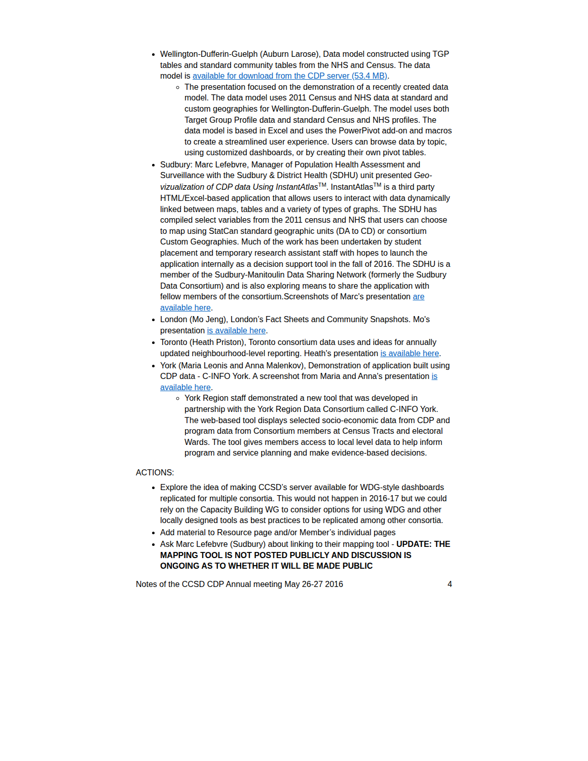Wellington-Dufferin-Guelph (Auburn Larose), Data model constructed using TGP tables and standard community tables from the NHS and Census. The data model is available for download from the CDP server (53.4 MB).
The presentation focused on the demonstration of a recently created data model. The data model uses 2011 Census and NHS data at standard and custom geographies for Wellington-Dufferin-Guelph. The model uses both Target Group Profile data and standard Census and NHS profiles. The data model is based in Excel and uses the PowerPivot add-on and macros to create a streamlined user experience. Users can browse data by topic, using customized dashboards, or by creating their own pivot tables.
Sudbury: Marc Lefebvre, Manager of Population Health Assessment and Surveillance with the Sudbury & District Health (SDHU) unit presented Geo-vizualization of CDP data Using InstantAtlas TM. InstantAtlasTM is a third party HTML/Excel-based application that allows users to interact with data dynamically linked between maps, tables and a variety of types of graphs. The SDHU has compiled select variables from the 2011 census and NHS that users can choose to map using StatCan standard geographic units (DA to CD) or consortium Custom Geographies. Much of the work has been undertaken by student placement and temporary research assistant staff with hopes to launch the application internally as a decision support tool in the fall of 2016. The SDHU is a member of the Sudbury-Manitoulin Data Sharing Network (formerly the Sudbury Data Consortium) and is also exploring means to share the application with fellow members of the consortium.Screenshots of Marc's presentation are available here.
London (Mo Jeng), London’s Fact Sheets and Community Snapshots. Mo's presentation is available here.
Toronto (Heath Priston), Toronto consortium data uses and ideas for annually updated neighbourhood-level reporting. Heath's presentation is available here.
York (Maria Leonis and Anna Malenkov), Demonstration of application built using CDP data - C-INFO York. A screenshot from Maria and Anna's presentation is available here.
York Region staff demonstrated a new tool that was developed in partnership with the York Region Data Consortium called C-INFO York. The web-based tool displays selected socio-economic data from CDP and program data from Consortium members at Census Tracts and electoral Wards. The tool gives members access to local level data to help inform program and service planning and make evidence-based decisions.
ACTIONS:
Explore the idea of making CCSD’s server available for WDG-style dashboards replicated for multiple consortia. This would not happen in 2016-17 but we could rely on the Capacity Building WG to consider options for using WDG and other locally designed tools as best practices to be replicated among other consortia.
Add material to Resource page and/or Member’s individual pages
Ask Marc Lefebvre (Sudbury) about linking to their mapping tool - UPDATE: THE MAPPING TOOL IS NOT POSTED PUBLICLY AND DISCUSSION IS ONGOING AS TO WHETHER IT WILL BE MADE PUBLIC
Notes of the CCSD CDP Annual meeting May 26-27 2016 4